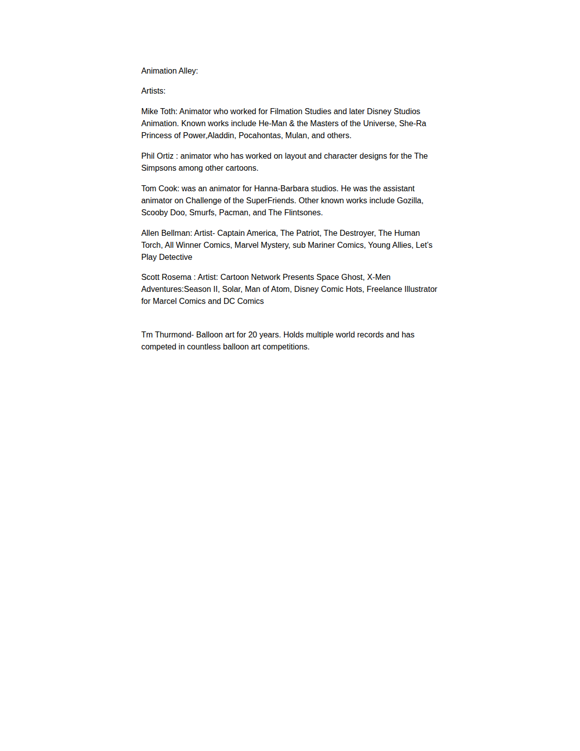Animation Alley:
Artists:
Mike Toth: Animator who worked for Filmation Studies and later Disney Studios Animation. Known works include He-Man & the Masters of the Universe, She-Ra Princess of Power,Aladdin, Pocahontas, Mulan, and others.
Phil Ortiz : animator who has worked on layout and character designs for the The Simpsons among other cartoons.
Tom Cook: was an animator for Hanna-Barbara studios. He was the assistant animator on Challenge of the SuperFriends. Other known works include Gozilla, Scooby Doo, Smurfs, Pacman, and The Flintsones.
Allen Bellman: Artist- Captain America, The Patriot, The Destroyer, The Human Torch, All Winner Comics, Marvel Mystery, sub Mariner Comics, Young Allies, Let’s Play Detective
Scott Rosema : Artist: Cartoon Network Presents Space Ghost, X-Men Adventures:Season II, Solar, Man of Atom, Disney Comic Hots, Freelance Illustrator for Marcel Comics and DC Comics
Tm Thurmond- Balloon art for 20 years. Holds multiple world records and has competed in countless balloon art competitions.